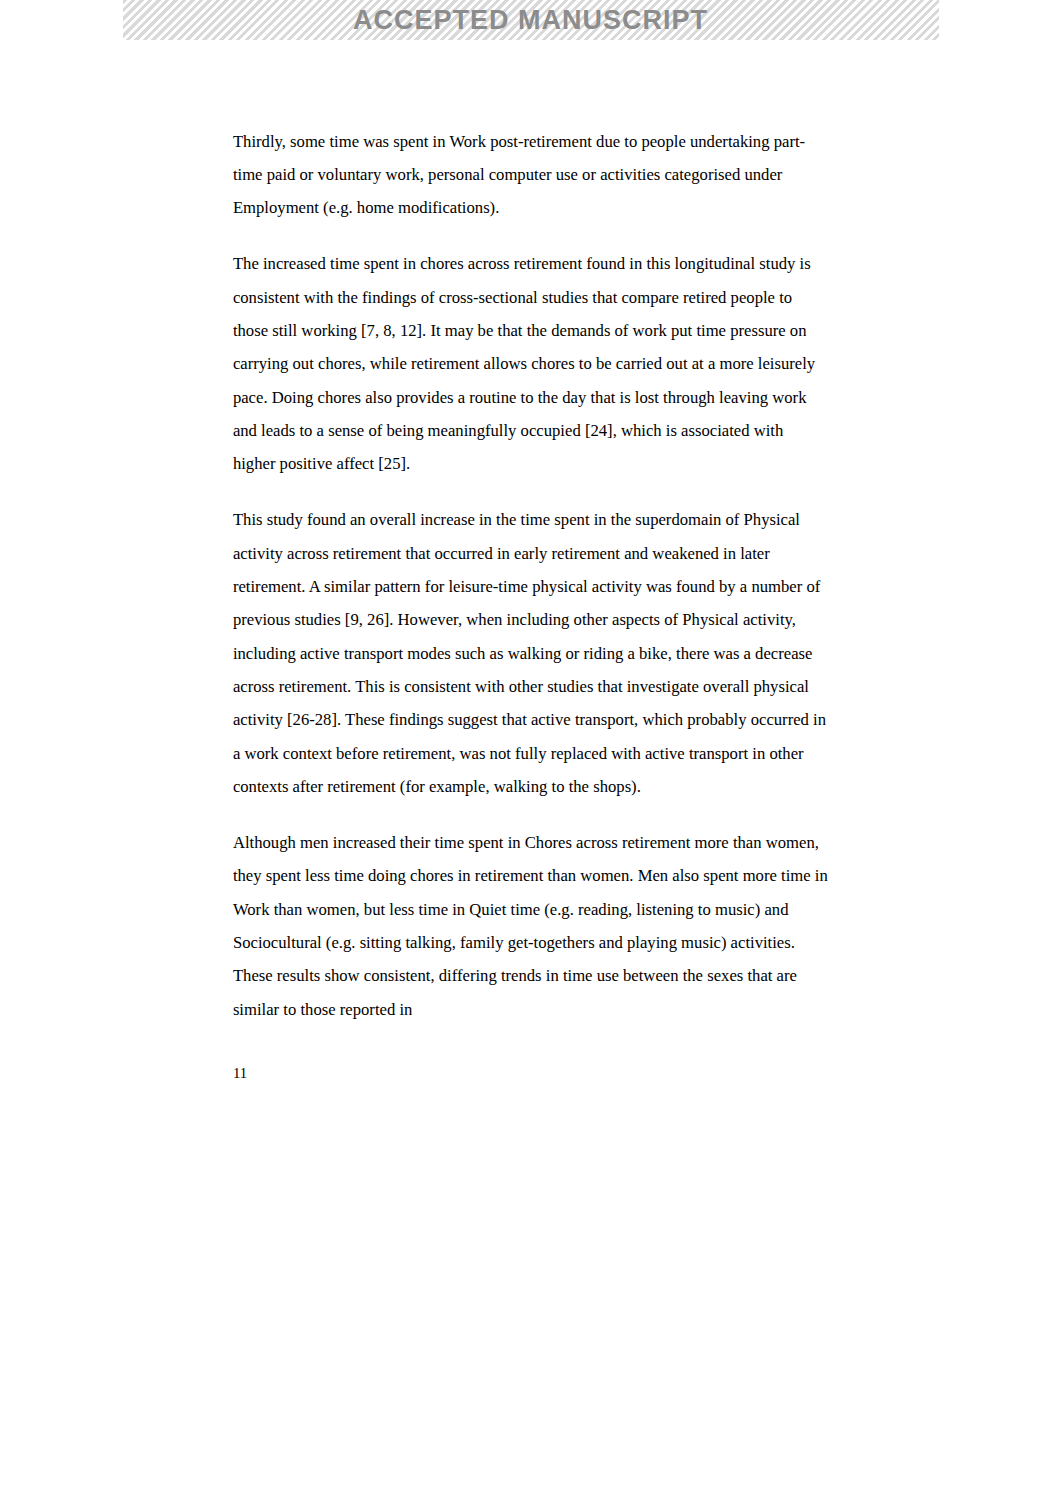ACCEPTED MANUSCRIPT
Thirdly, some time was spent in Work post-retirement due to people undertaking part-time paid or voluntary work, personal computer use or activities categorised under Employment (e.g. home modifications).
The increased time spent in chores across retirement found in this longitudinal study is consistent with the findings of cross-sectional studies that compare retired people to those still working [7, 8, 12]. It may be that the demands of work put time pressure on carrying out chores, while retirement allows chores to be carried out at a more leisurely pace. Doing chores also provides a routine to the day that is lost through leaving work and leads to a sense of being meaningfully occupied [24], which is associated with higher positive affect [25].
This study found an overall increase in the time spent in the superdomain of Physical activity across retirement that occurred in early retirement and weakened in later retirement. A similar pattern for leisure-time physical activity was found by a number of previous studies [9, 26]. However, when including other aspects of Physical activity, including active transport modes such as walking or riding a bike, there was a decrease across retirement. This is consistent with other studies that investigate overall physical activity [26-28]. These findings suggest that active transport, which probably occurred in a work context before retirement, was not fully replaced with active transport in other contexts after retirement (for example, walking to the shops).
Although men increased their time spent in Chores across retirement more than women, they spent less time doing chores in retirement than women. Men also spent more time in Work than women, but less time in Quiet time (e.g. reading, listening to music) and Sociocultural (e.g. sitting talking, family get-togethers and playing music) activities. These results show consistent, differing trends in time use between the sexes that are similar to those reported in
11